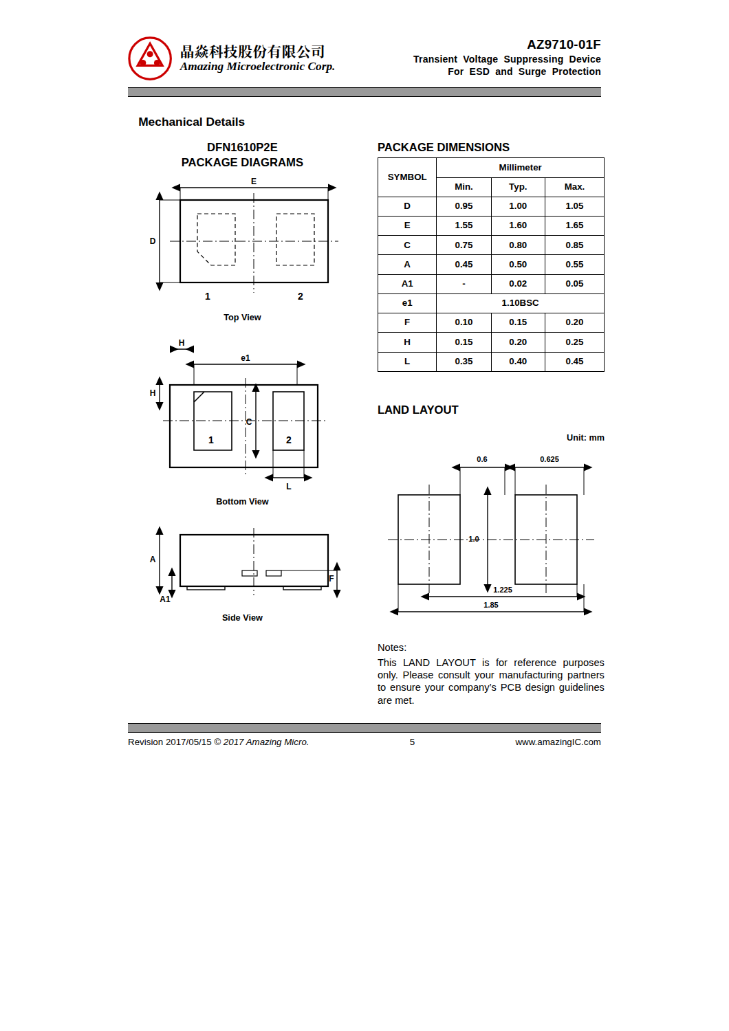晶焱科技股份有限公司
Amazing Microelectronic Corp.
AZ9710-01F
Transient Voltage Suppressing Device
For ESD and Surge Protection
Mechanical Details
DFN1610P2E
PACKAGE DIAGRAMS
E D 1 2
Top View
H e1 H C 1 2 L
Bottom View
A A1 F
Side View
PACKAGE DIMENSIONS
| SYMBOL | Millimeter |
| --- | --- |
| Min. | Typ. | Max. |
| D | 0.95 | 1.00 | 1.05 |
| E | 1.55 | 1.60 | 1.65 |
| C | 0.75 | 0.80 | 0.85 |
| A | 0.45 | 0.50 | 0.55 |
| A1 | - | 0.02 | 0.05 |
| e1 | 1.10BSC |
| F | 0.10 | 0.15 | 0.20 |
| H | 0.15 | 0.20 | 0.25 |
| L | 0.35 | 0.40 | 0.45 |
LAND LAYOUT
Unit: mm
0.6 0.625 1.0 1.225 1.85
Notes:
This LAND LAYOUT is for reference purposes only. Please consult your manufacturing partners to ensure your company’s PCB design guidelines are met.
Revision 2017/05/15 © 2017 Amazing Micro.
5
www.amazingIC.com